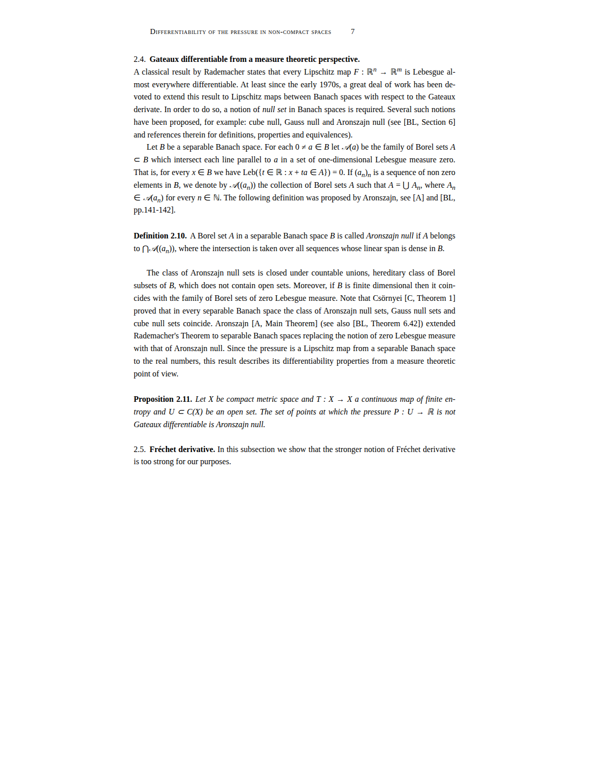Differentiability of the pressure in non-compact spaces 7
2.4. Gateaux differentiable from a measure theoretic perspective.
A classical result by Rademacher states that every Lipschitz map F : ℝn → ℝm is Lebesgue almost everywhere differentiable. At least since the early 1970s, a great deal of work has been devoted to extend this result to Lipschitz maps between Banach spaces with respect to the Gateaux derivate. In order to do so, a notion of null set in Banach spaces is required. Several such notions have been proposed, for example: cube null, Gauss null and Aronszajn null (see [BL, Section 6] and references therein for definitions, properties and equivalences).
Let B be a separable Banach space. For each 0 ≠ a ∈ B let 𝒜(a) be the family of Borel sets A ⊂ B which intersect each line parallel to a in a set of one-dimensional Lebesgue measure zero. That is, for every x ∈ B we have Leb({t ∈ ℝ : x + ta ∈ A}) = 0. If (an)n is a sequence of non zero elements in B, we denote by 𝒜((an)) the collection of Borel sets A such that A = ⋃ An, where An ∈ 𝒜(an) for every n ∈ ℕ. The following definition was proposed by Aronszajn, see [A] and [BL, pp.141-142].
Definition 2.10. A Borel set A in a separable Banach space B is called Aronszajn null if A belongs to ⋂𝒜((an)), where the intersection is taken over all sequences whose linear span is dense in B.
The class of Aronszajn null sets is closed under countable unions, hereditary class of Borel subsets of B, which does not contain open sets. Moreover, if B is finite dimensional then it coincides with the family of Borel sets of zero Lebesgue measure. Note that Csörnyei [C, Theorem 1] proved that in every separable Banach space the class of Aronszajn null sets, Gauss null sets and cube null sets coincide. Aronszajn [A, Main Theorem] (see also [BL, Theorem 6.42]) extended Rademacher's Theorem to separable Banach spaces replacing the notion of zero Lebesgue measure with that of Aronszajn null. Since the pressure is a Lipschitz map from a separable Banach space to the real numbers, this result describes its differentiability properties from a measure theoretic point of view.
Proposition 2.11. Let X be compact metric space and T : X → X a continuous map of finite entropy and U ⊂ C(X) be an open set. The set of points at which the pressure P : U → ℝ is not Gateaux differentiable is Aronszajn null.
2.5. Fréchet derivative. In this subsection we show that the stronger notion of Fréchet derivative is too strong for our purposes.